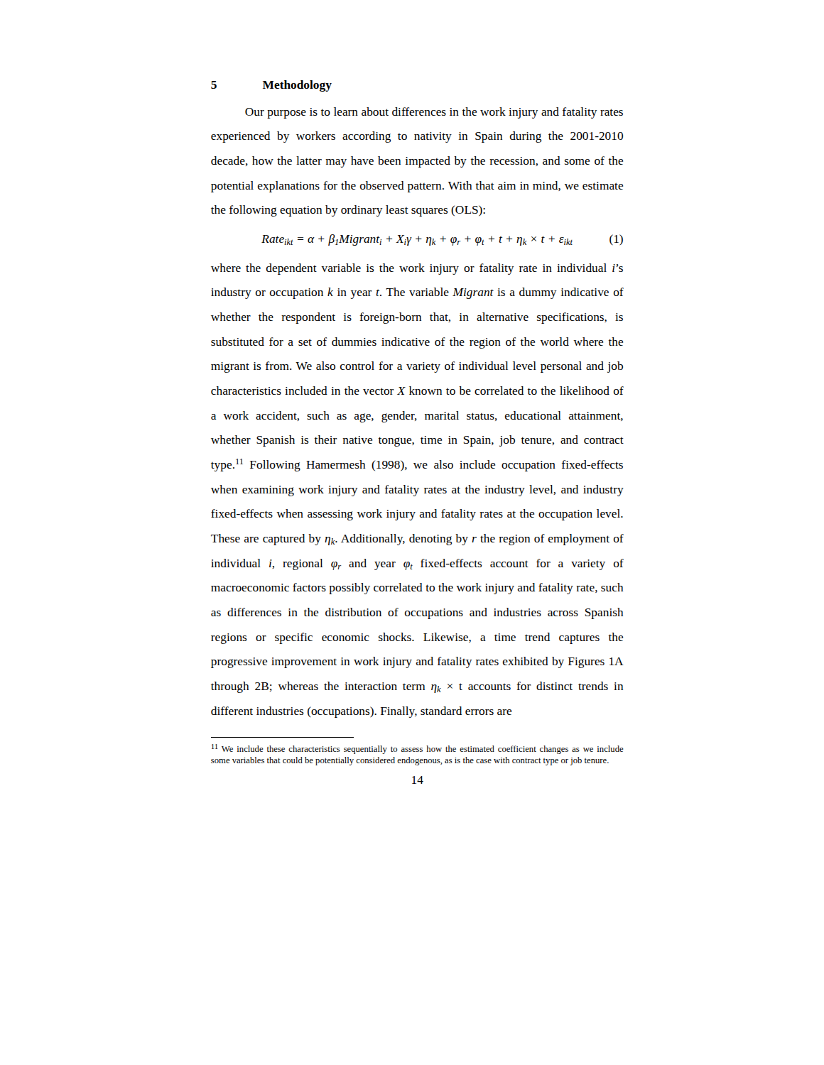5 Methodology
Our purpose is to learn about differences in the work injury and fatality rates experienced by workers according to nativity in Spain during the 2001-2010 decade, how the latter may have been impacted by the recession, and some of the potential explanations for the observed pattern. With that aim in mind, we estimate the following equation by ordinary least squares (OLS):
Rateikt = α + β1Migranti + Xiγ + ηk + φr + φt + t + ηk × t + εikt (1)
where the dependent variable is the work injury or fatality rate in individual i’s industry or occupation k in year t. The variable Migrant is a dummy indicative of whether the respondent is foreign-born that, in alternative specifications, is substituted for a set of dummies indicative of the region of the world where the migrant is from. We also control for a variety of individual level personal and job characteristics included in the vector X known to be correlated to the likelihood of a work accident, such as age, gender, marital status, educational attainment, whether Spanish is their native tongue, time in Spain, job tenure, and contract type.11 Following Hamermesh (1998), we also include occupation fixed-effects when examining work injury and fatality rates at the industry level, and industry fixed-effects when assessing work injury and fatality rates at the occupation level. These are captured by ηk. Additionally, denoting by r the region of employment of individual i, regional φr and year φt fixed-effects account for a variety of macroeconomic factors possibly correlated to the work injury and fatality rate, such as differences in the distribution of occupations and industries across Spanish regions or specific economic shocks. Likewise, a time trend captures the progressive improvement in work injury and fatality rates exhibited by Figures 1A through 2B; whereas the interaction term ηk × t accounts for distinct trends in different industries (occupations). Finally, standard errors are
11 We include these characteristics sequentially to assess how the estimated coefficient changes as we include some variables that could be potentially considered endogenous, as is the case with contract type or job tenure.
14